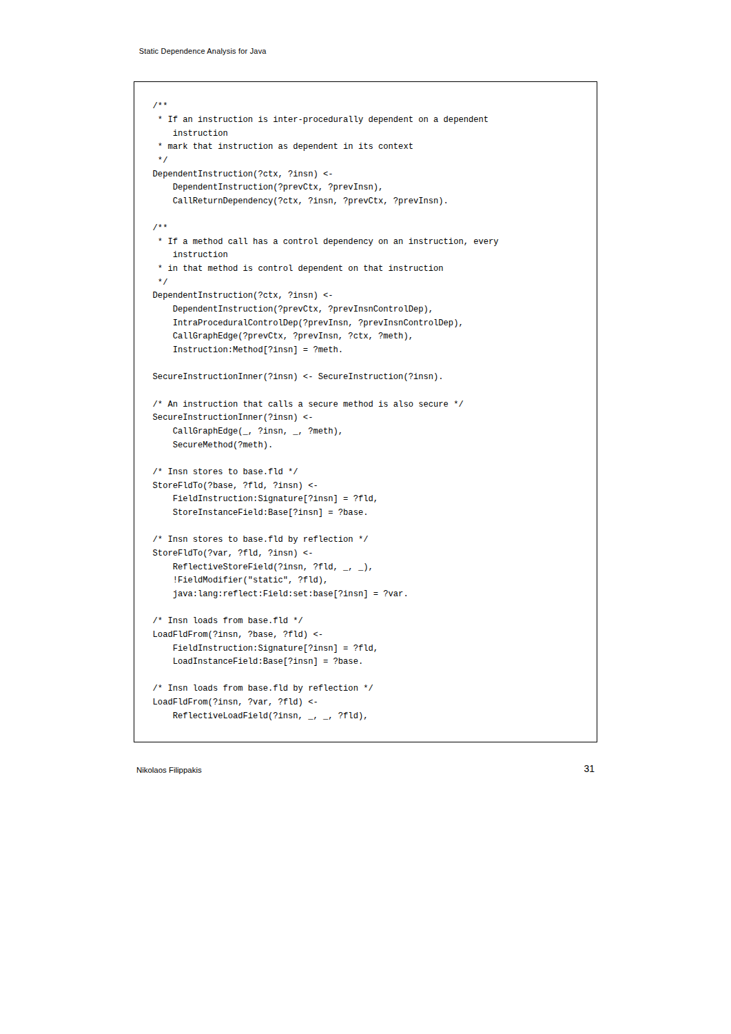Static Dependence Analysis for Java
/**
 * If an instruction is inter-procedurally dependent on a dependent
    instruction
 * mark that instruction as dependent in its context
 */
DependentInstruction(?ctx, ?insn) <-
    DependentInstruction(?prevCtx, ?prevInsn),
    CallReturnDependency(?ctx, ?insn, ?prevCtx, ?prevInsn).

/**
 * If a method call has a control dependency on an instruction, every
    instruction
 * in that method is control dependent on that instruction
 */
DependentInstruction(?ctx, ?insn) <-
    DependentInstruction(?prevCtx, ?prevInsnControlDep),
    IntraProceduralControlDep(?prevInsn, ?prevInsnControlDep),
    CallGraphEdge(?prevCtx, ?prevInsn, ?ctx, ?meth),
    Instruction:Method[?insn] = ?meth.

SecureInstructionInner(?insn) <- SecureInstruction(?insn).

/* An instruction that calls a secure method is also secure */
SecureInstructionInner(?insn) <-
    CallGraphEdge(_, ?insn, _, ?meth),
    SecureMethod(?meth).

/* Insn stores to base.fld */
StoreFldTo(?base, ?fld, ?insn) <-
    FieldInstruction:Signature[?insn] = ?fld,
    StoreInstanceField:Base[?insn] = ?base.

/* Insn stores to base.fld by reflection */
StoreFldTo(?var, ?fld, ?insn) <-
    ReflectiveStoreField(?insn, ?fld, _, _),
    !FieldModifier("static", ?fld),
    java:lang:reflect:Field:set:base[?insn] = ?var.

/* Insn loads from base.fld */
LoadFldFrom(?insn, ?base, ?fld) <-
    FieldInstruction:Signature[?insn] = ?fld,
    LoadInstanceField:Base[?insn] = ?base.

/* Insn loads from base.fld by reflection */
LoadFldFrom(?insn, ?var, ?fld) <-
    ReflectiveLoadField(?insn, _, _, ?fld),
Nikolaos Filippakis 31